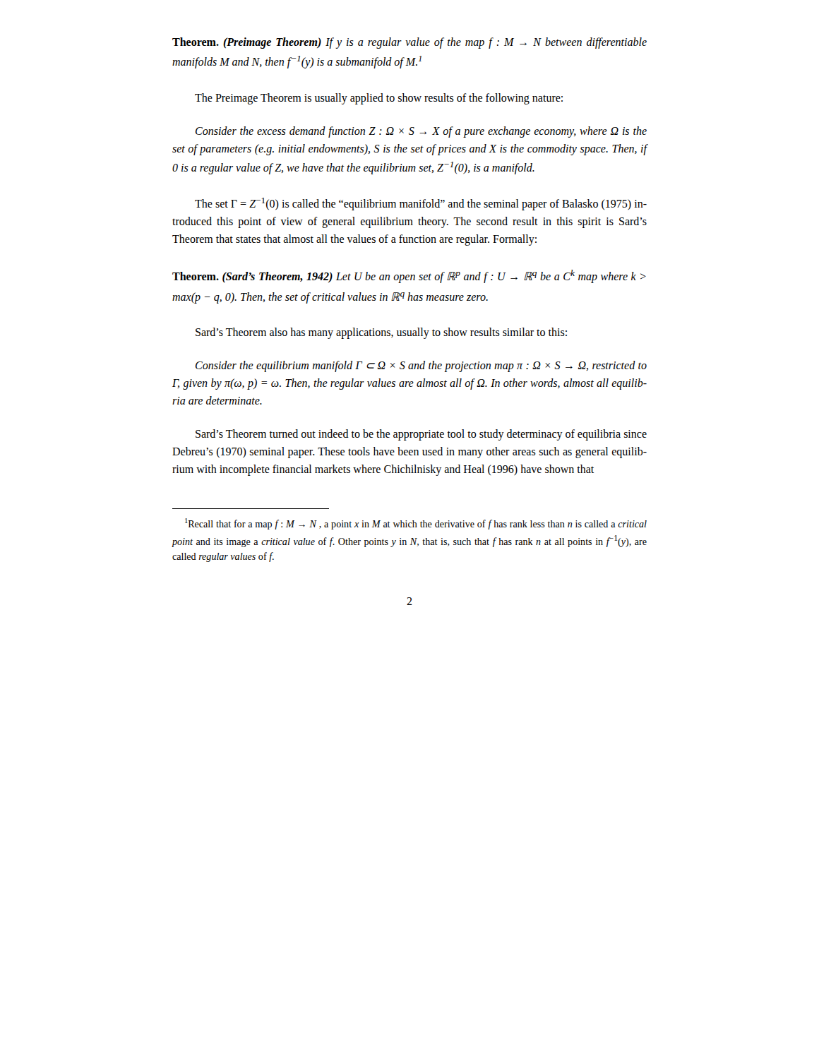Theorem. (Preimage Theorem) If y is a regular value of the map f : M → N between differentiable manifolds M and N, then f−1(y) is a submanifold of M.1
The Preimage Theorem is usually applied to show results of the following nature:
Consider the excess demand function Z : Ω × S → X of a pure exchange economy, where Ω is the set of parameters (e.g. initial endowments), S is the set of prices and X is the commodity space. Then, if 0 is a regular value of Z, we have that the equilibrium set, Z−1(0), is a manifold.
The set Γ = Z−1(0) is called the “equilibrium manifold” and the seminal paper of Balasko (1975) introduced this point of view of general equilibrium theory. The second result in this spirit is Sard’s Theorem that states that almost all the values of a function are regular. Formally:
Theorem. (Sard’s Theorem, 1942) Let U be an open set of ℝp and f : U → ℝq be a Ck map where k > max(p − q, 0). Then, the set of critical values in ℝq has measure zero.
Sard’s Theorem also has many applications, usually to show results similar to this:
Consider the equilibrium manifold Γ ⊂ Ω × S and the projection map π : Ω × S → Ω, restricted to Γ, given by π(ω, p) = ω. Then, the regular values are almost all of Ω. In other words, almost all equilibria are determinate.
Sard’s Theorem turned out indeed to be the appropriate tool to study determinacy of equilibria since Debreu’s (1970) seminal paper. These tools have been used in many other areas such as general equilibrium with incomplete financial markets where Chichilnisky and Heal (1996) have shown that
1Recall that for a map f : M → N , a point x in M at which the derivative of f has rank less than n is called a critical point and its image a critical value of f. Other points y in N, that is, such that f has rank n at all points in f−1(y), are called regular values of f.
2